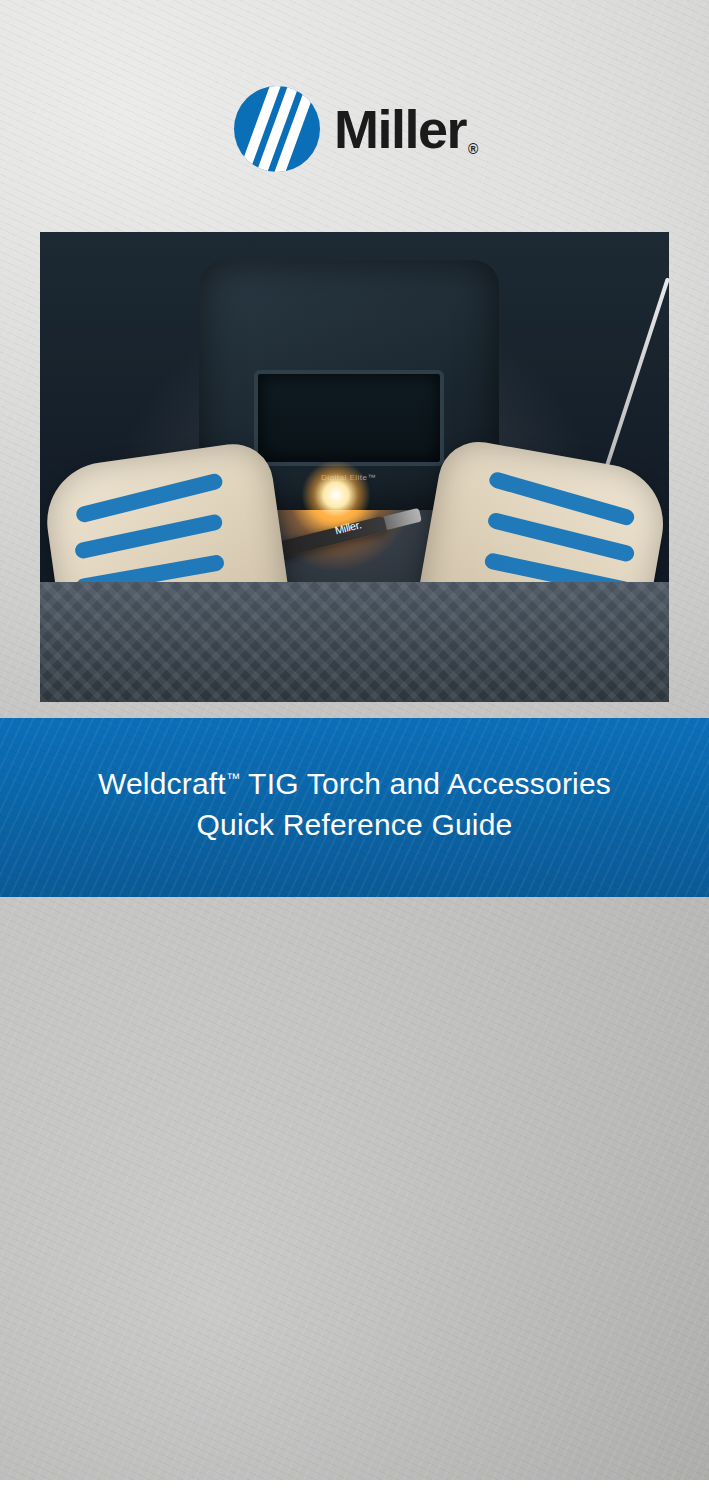Miller®
Miller
Miller
Weldcraft™ TIG Torch and Accessories Quick Reference Guide